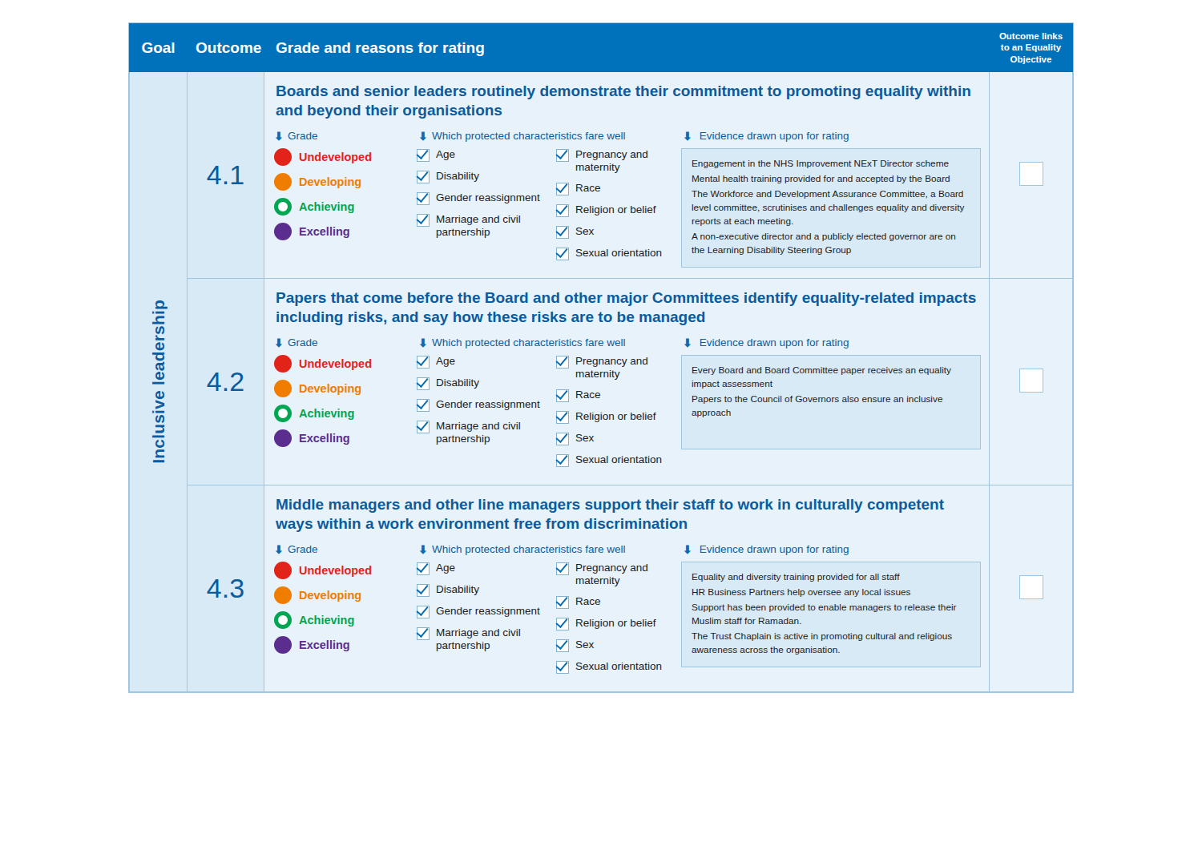| Goal | Outcome | Grade and reasons for rating | Outcome links to an Equality Objective |
| --- | --- | --- | --- |
| Inclusive leadership | 4.1 | Boards and senior leaders routinely demonstrate their commitment to promoting equality within and beyond their organisations ⬇ Grade Undeveloped Developing Achieving Excelling ⬇ Which protected characteristics fare well Age Disability Gender reassignment Marriage and civil partnership Pregnancy and maternity Race Religion or belief Sex Sexual orientation ⬇ Evidence drawn upon for rating Engagement in the NHS Improvement NExT Director scheme Mental health training provided for and accepted by the Board The Workforce and Development Assurance Committee, a Board level committee, scrutinises and challenges equality and diversity reports at each meeting. A non-executive director and a publicly elected governor are on the Learning Disability Steering Group | |
| 4.2 | Papers that come before the Board and other major Committees identify equality-related impacts including risks, and say how these risks are to be managed ⬇ Grade Undeveloped Developing Achieving Excelling ⬇ Which protected characteristics fare well Age Disability Gender reassignment Marriage and civil partnership Pregnancy and maternity Race Religion or belief Sex Sexual orientation ⬇ Evidence drawn upon for rating Every Board and Board Committee paper receives an equality impact assessment Papers to the Council of Governors also ensure an inclusive approach | |
| 4.3 | Middle managers and other line managers support their staff to work in culturally competent ways within a work environment free from discrimination ⬇ Grade Undeveloped Developing Achieving Excelling ⬇ Which protected characteristics fare well Age Disability Gender reassignment Marriage and civil partnership Pregnancy and maternity Race Religion or belief Sex Sexual orientation ⬇ Evidence drawn upon for rating Equality and diversity training provided for all staff HR Business Partners help oversee any local issues Support has been provided to enable managers to release their Muslim staff for Ramadan. The Trust Chaplain is active in promoting cultural and religious awareness across the organisation. | |